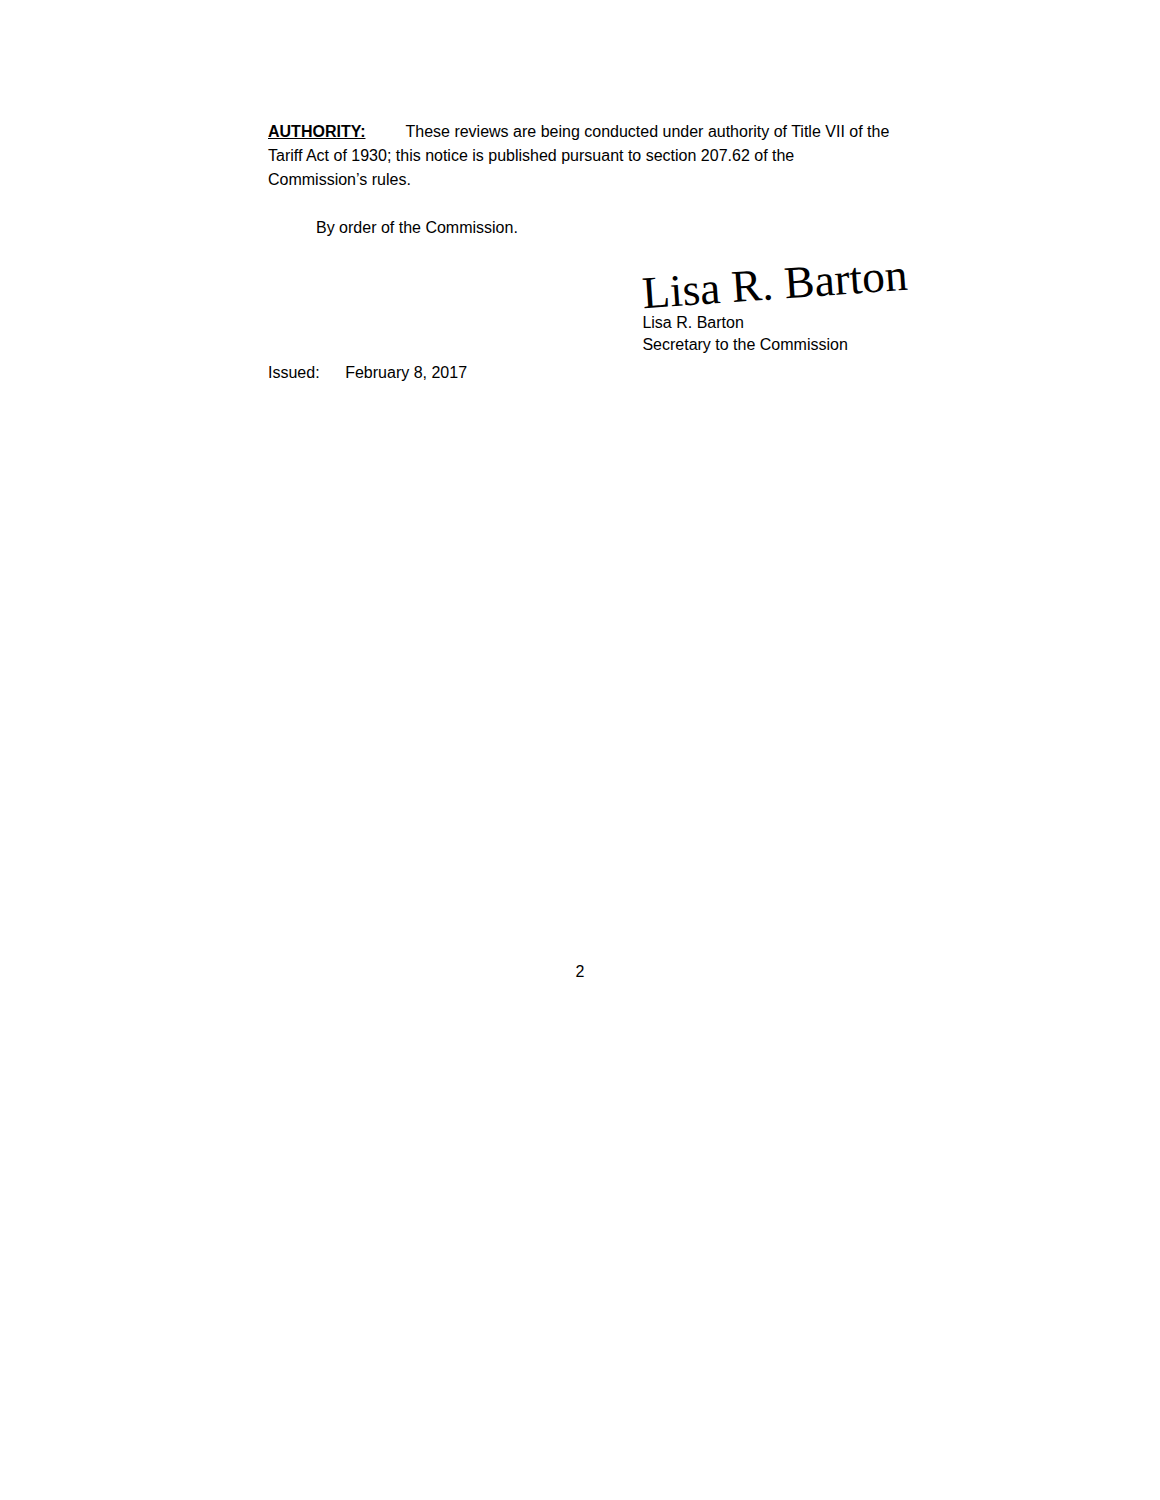AUTHORITY: These reviews are being conducted under authority of Title VII of the Tariff Act of 1930; this notice is published pursuant to section 207.62 of the Commission’s rules.
By order of the Commission.
Lisa R. Barton
Lisa R. Barton
Secretary to the Commission
Issued: February 8, 2017
2